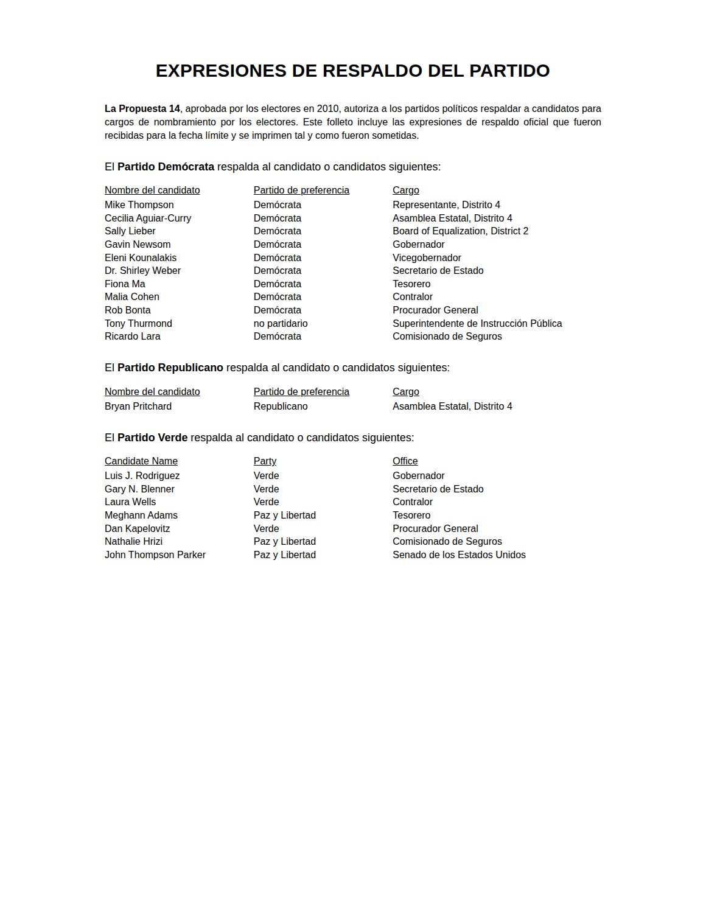EXPRESIONES DE RESPALDO DEL PARTIDO
La Propuesta 14, aprobada por los electores en 2010, autoriza a los partidos políticos respaldar a candidatos para cargos de nombramiento por los electores. Este folleto incluye las expresiones de respaldo oficial que fueron recibidas para la fecha límite y se imprimen tal y como fueron sometidas.
El Partido Demócrata respalda al candidato o candidatos siguientes:
| Nombre del candidato | Partido de preferencia | Cargo |
| --- | --- | --- |
| Mike Thompson | Demócrata | Representante, Distrito 4 |
| Cecilia Aguiar-Curry | Demócrata | Asamblea Estatal, Distrito 4 |
| Sally Lieber | Demócrata | Board of Equalization, District 2 |
| Gavin Newsom | Demócrata | Gobernador |
| Eleni Kounalakis | Demócrata | Vicegobernador |
| Dr. Shirley Weber | Demócrata | Secretario de Estado |
| Fiona Ma | Demócrata | Tesorero |
| Malia Cohen | Demócrata | Contralor |
| Rob Bonta | Demócrata | Procurador General |
| Tony Thurmond | no partidario | Superintendente de Instrucción Pública |
| Ricardo Lara | Demócrata | Comisionado de Seguros |
El Partido Republicano respalda al candidato o candidatos siguientes:
| Nombre del candidato | Partido de preferencia | Cargo |
| --- | --- | --- |
| Bryan Pritchard | Republicano | Asamblea Estatal, Distrito 4 |
El Partido Verde respalda al candidato o candidatos siguientes:
| Candidate Name | Party | Office |
| --- | --- | --- |
| Luis J. Rodriguez | Verde | Gobernador |
| Gary N. Blenner | Verde | Secretario de Estado |
| Laura Wells | Verde | Contralor |
| Meghann Adams | Paz y Libertad | Tesorero |
| Dan Kapelovitz | Verde | Procurador General |
| Nathalie Hrizi | Paz y Libertad | Comisionado de Seguros |
| John Thompson Parker | Paz y Libertad | Senado de los Estados Unidos |